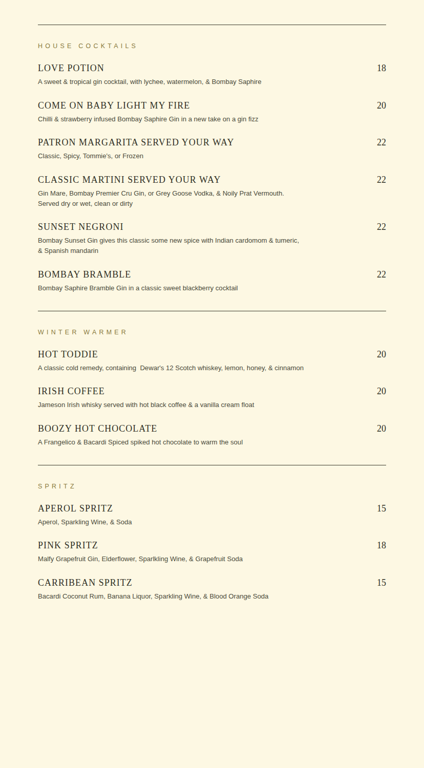House Cocktails
Love Potion 18
A sweet & tropical gin cocktail, with lychee, watermelon, & Bombay Saphire
Come On Baby Light My Fire 20
Chilli & strawberry infused Bombay Saphire Gin in a new take on a gin fizz
Patron Margarita Served Your Way 22
Classic, Spicy, Tommie's, or Frozen
Classic Martini Served Your Way 22
Gin Mare, Bombay Premier Cru Gin, or Grey Goose Vodka, & Noily Prat Vermouth.
Served dry or wet, clean or dirty
Sunset Negroni 22
Bombay Sunset Gin gives this classic some new spice with Indian cardomom & tumeric,
& Spanish mandarin
Bombay Bramble 22
Bombay Saphire Bramble Gin in a classic sweet blackberry cocktail
Winter Warmer
Hot Toddie 20
A classic cold remedy, containing Dewar's 12 Scotch whiskey, lemon, honey, & cinnamon
Irish Coffee 20
Jameson Irish whisky served with hot black coffee & a vanilla cream float
Boozy Hot Chocolate 20
A Frangelico & Bacardi Spiced spiked hot chocolate to warm the soul
Spritz
Aperol Spritz 15
Aperol, Sparkling Wine, & Soda
Pink Spritz 18
Malfy Grapefruit Gin, Elderflower, Sparlkling Wine, & Grapefruit Soda
Carribean Spritz 15
Bacardi Coconut Rum, Banana Liquor, Sparkling Wine, & Blood Orange Soda